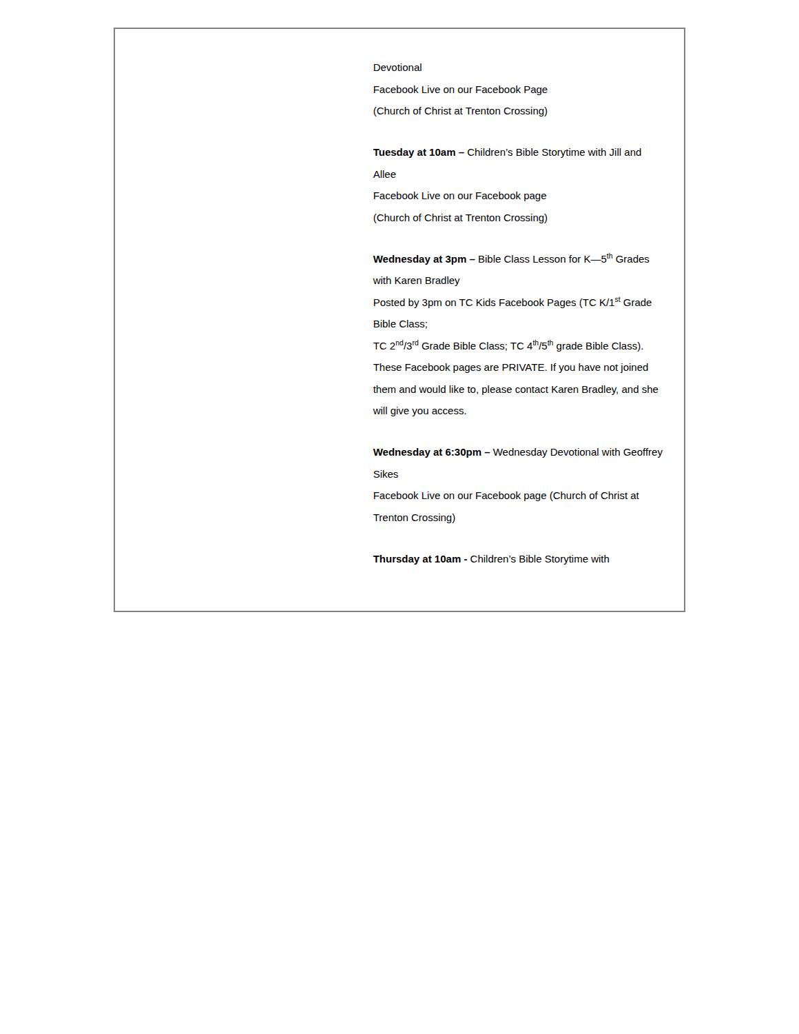Devotional
Facebook Live on our Facebook Page
(Church of Christ at Trenton Crossing)
Tuesday at 10am – Children’s Bible Storytime with Jill and Allee
Facebook Live on our Facebook page
(Church of Christ at Trenton Crossing)
Wednesday at 3pm – Bible Class Lesson for K—5th Grades with Karen Bradley
Posted by 3pm on TC Kids Facebook Pages (TC K/1st Grade Bible Class;
TC 2nd/3rd Grade Bible Class; TC 4th/5th grade Bible Class). These Facebook pages are PRIVATE. If you have not joined them and would like to, please contact Karen Bradley, and she will give you access.
Wednesday at 6:30pm – Wednesday Devotional with Geoffrey Sikes
Facebook Live on our Facebook page (Church of Christ at Trenton Crossing)
Thursday at 10am - Children’s Bible Storytime with